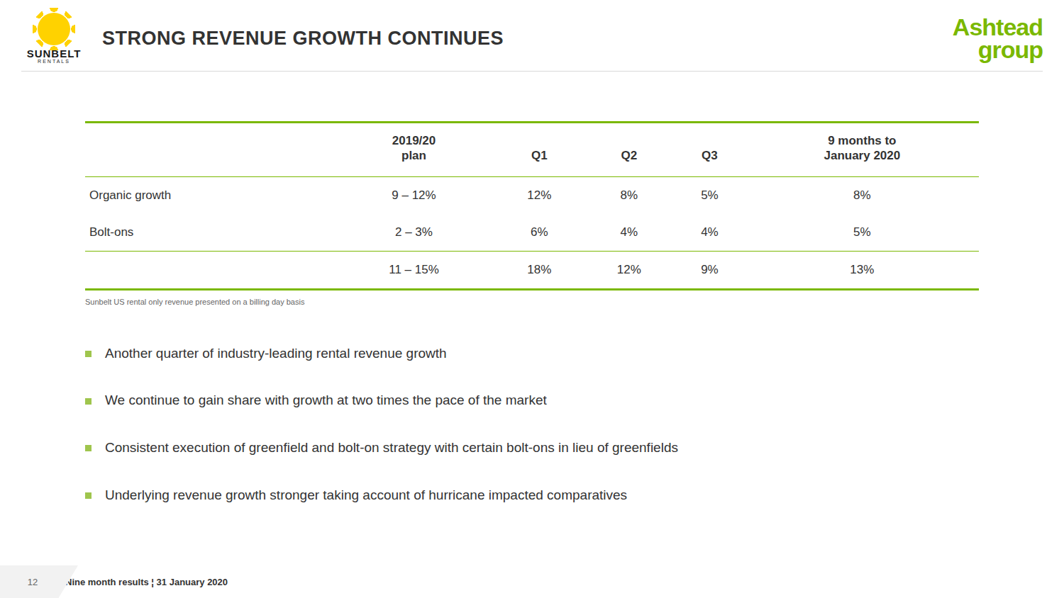SUNBELT
RENTALS
STRONG REVENUE GROWTH CONTINUES
Ashtead group
| | 2019/20 plan | Q1 | Q2 | Q3 | 9 months to January 2020 |
| --- | --- | --- | --- | --- | --- |
| Organic growth | 9 – 12% | 12% | 8% | 5% | 8% |
| Bolt-ons | 2 – 3% | 6% | 4% | 4% | 5% |
| | 11 – 15% | 18% | 12% | 9% | 13% |
Sunbelt US rental only revenue presented on a billing day basis
Another quarter of industry-leading rental revenue growth
We continue to gain share with growth at two times the pace of the market
Consistent execution of greenfield and bolt-on strategy with certain bolt-ons in lieu of greenfields
Underlying revenue growth stronger taking account of hurricane impacted comparatives
12
Nine month results ¦ 31 January 2020